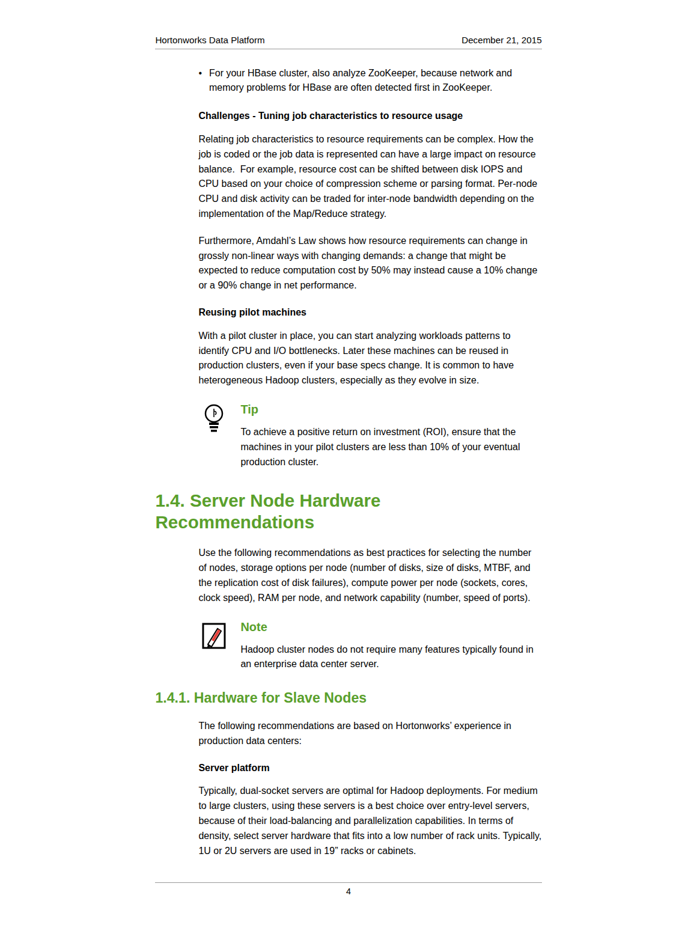Hortonworks Data Platform
December 21, 2015
For your HBase cluster, also analyze ZooKeeper, because network and memory problems for HBase are often detected first in ZooKeeper.
Challenges - Tuning job characteristics to resource usage
Relating job characteristics to resource requirements can be complex. How the job is coded or the job data is represented can have a large impact on resource balance. For example, resource cost can be shifted between disk IOPS and CPU based on your choice of compression scheme or parsing format. Per-node CPU and disk activity can be traded for inter-node bandwidth depending on the implementation of the Map/Reduce strategy.
Furthermore, Amdahl’s Law shows how resource requirements can change in grossly non-linear ways with changing demands: a change that might be expected to reduce computation cost by 50% may instead cause a 10% change or a 90% change in net performance.
Reusing pilot machines
With a pilot cluster in place, you can start analyzing workloads patterns to identify CPU and I/O bottlenecks. Later these machines can be reused in production clusters, even if your base specs change. It is common to have heterogeneous Hadoop clusters, especially as they evolve in size.
Tip
To achieve a positive return on investment (ROI), ensure that the machines in your pilot clusters are less than 10% of your eventual production cluster.
1.4. Server Node Hardware Recommendations
Use the following recommendations as best practices for selecting the number of nodes, storage options per node (number of disks, size of disks, MTBF, and the replication cost of disk failures), compute power per node (sockets, cores, clock speed), RAM per node, and network capability (number, speed of ports).
Note
Hadoop cluster nodes do not require many features typically found in an enterprise data center server.
1.4.1. Hardware for Slave Nodes
The following recommendations are based on Hortonworks’ experience in production data centers:
Server platform
Typically, dual-socket servers are optimal for Hadoop deployments. For medium to large clusters, using these servers is a best choice over entry-level servers, because of their load-balancing and parallelization capabilities. In terms of density, select server hardware that fits into a low number of rack units. Typically, 1U or 2U servers are used in 19” racks or cabinets.
4